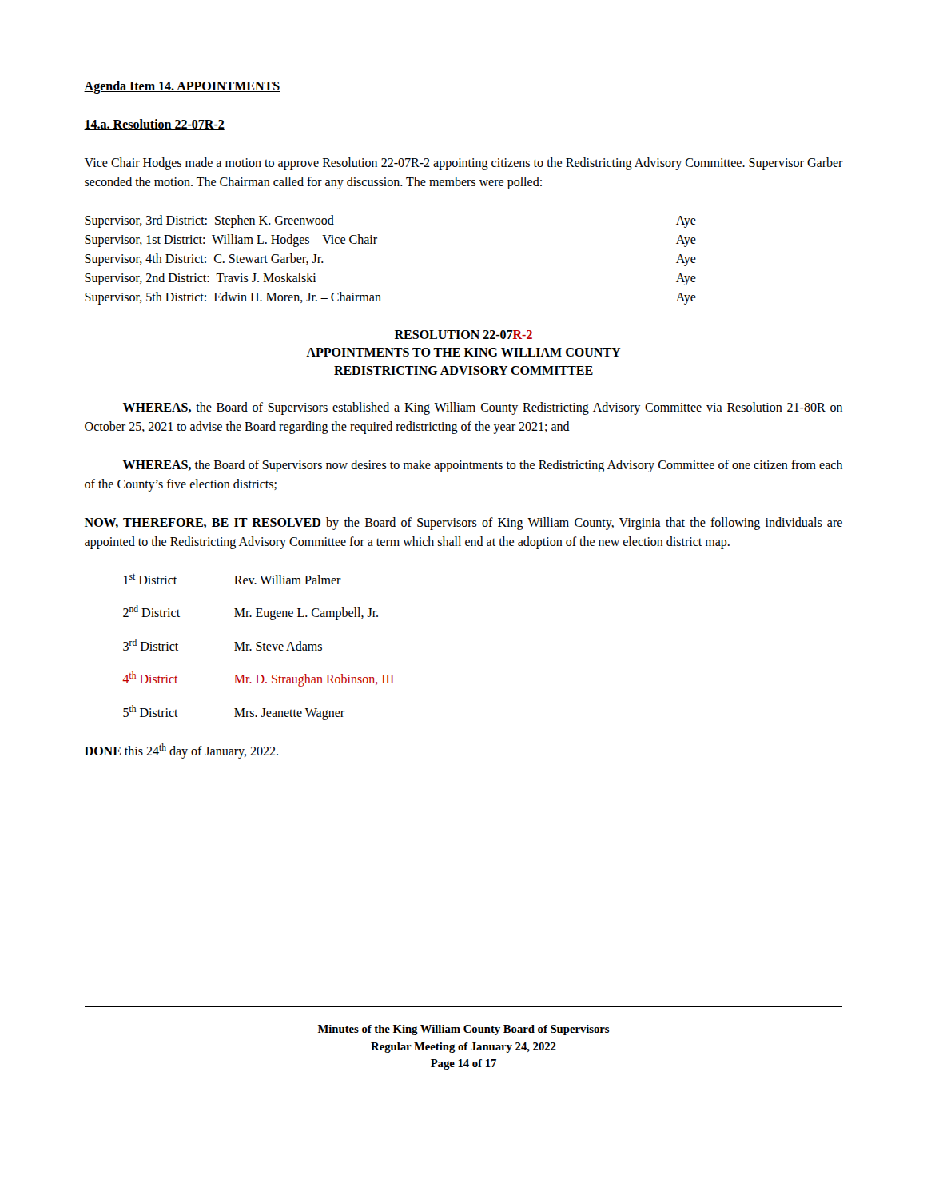Agenda Item 14. APPOINTMENTS
14.a. Resolution 22-07R-2
Vice Chair Hodges made a motion to approve Resolution 22-07R-2 appointing citizens to the Redistricting Advisory Committee. Supervisor Garber seconded the motion. The Chairman called for any discussion. The members were polled:
Supervisor, 3rd District: Stephen K. Greenwood Aye
Supervisor, 1st District: William L. Hodges – Vice Chair Aye
Supervisor, 4th District: C. Stewart Garber, Jr. Aye
Supervisor, 2nd District: Travis J. Moskalski Aye
Supervisor, 5th District: Edwin H. Moren, Jr. – Chairman Aye
RESOLUTION 22-07R-2
APPOINTMENTS TO THE KING WILLIAM COUNTY
REDISTRICTING ADVISORY COMMITTEE
WHEREAS, the Board of Supervisors established a King William County Redistricting Advisory Committee via Resolution 21-80R on October 25, 2021 to advise the Board regarding the required redistricting of the year 2021; and
WHEREAS, the Board of Supervisors now desires to make appointments to the Redistricting Advisory Committee of one citizen from each of the County’s five election districts;
NOW, THEREFORE, BE IT RESOLVED by the Board of Supervisors of King William County, Virginia that the following individuals are appointed to the Redistricting Advisory Committee for a term which shall end at the adoption of the new election district map.
1st District Rev. William Palmer
2nd District Mr. Eugene L. Campbell, Jr.
3rd District Mr. Steve Adams
4th District Mr. D. Straughan Robinson, III
5th District Mrs. Jeanette Wagner
DONE this 24th day of January, 2022.
Minutes of the King William County Board of Supervisors
Regular Meeting of January 24, 2022
Page 14 of 17